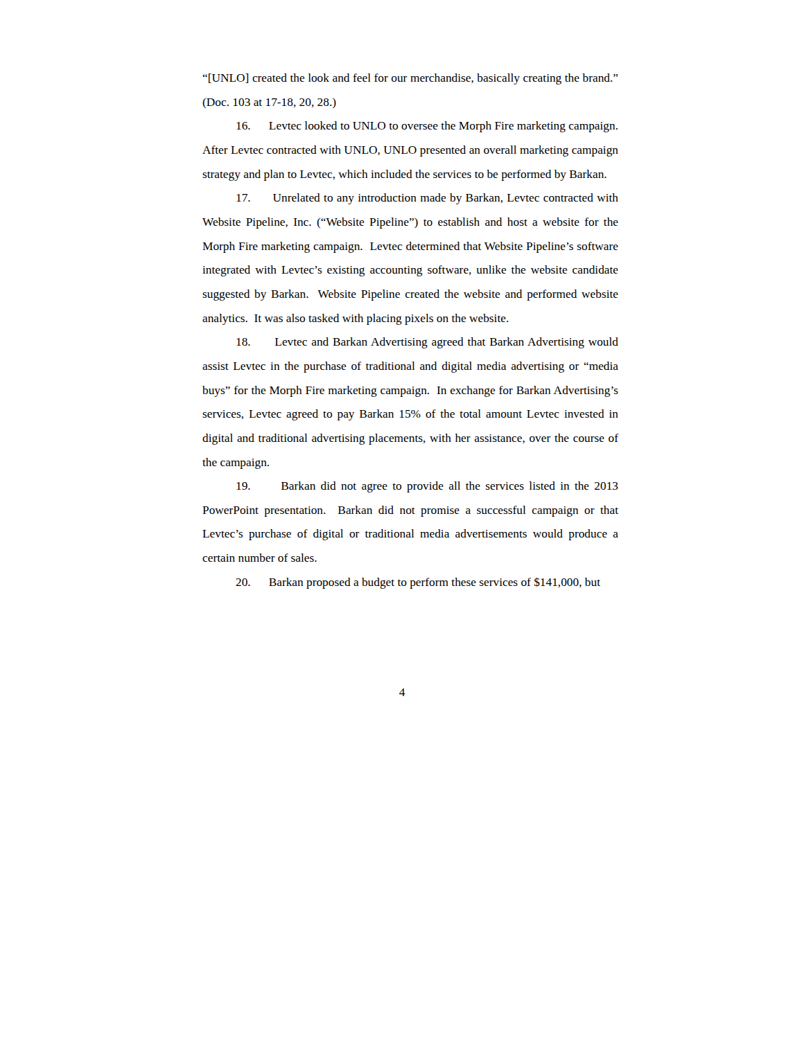“[UNLO] created the look and feel for our merchandise, basically creating the brand.” (Doc. 103 at 17-18, 20, 28.)
16. Levtec looked to UNLO to oversee the Morph Fire marketing campaign. After Levtec contracted with UNLO, UNLO presented an overall marketing campaign strategy and plan to Levtec, which included the services to be performed by Barkan.
17. Unrelated to any introduction made by Barkan, Levtec contracted with Website Pipeline, Inc. (“Website Pipeline”) to establish and host a website for the Morph Fire marketing campaign. Levtec determined that Website Pipeline’s software integrated with Levtec’s existing accounting software, unlike the website candidate suggested by Barkan. Website Pipeline created the website and performed website analytics. It was also tasked with placing pixels on the website.
18. Levtec and Barkan Advertising agreed that Barkan Advertising would assist Levtec in the purchase of traditional and digital media advertising or “media buys” for the Morph Fire marketing campaign. In exchange for Barkan Advertising’s services, Levtec agreed to pay Barkan 15% of the total amount Levtec invested in digital and traditional advertising placements, with her assistance, over the course of the campaign.
19. Barkan did not agree to provide all the services listed in the 2013 PowerPoint presentation. Barkan did not promise a successful campaign or that Levtec’s purchase of digital or traditional media advertisements would produce a certain number of sales.
20. Barkan proposed a budget to perform these services of $141,000, but
4